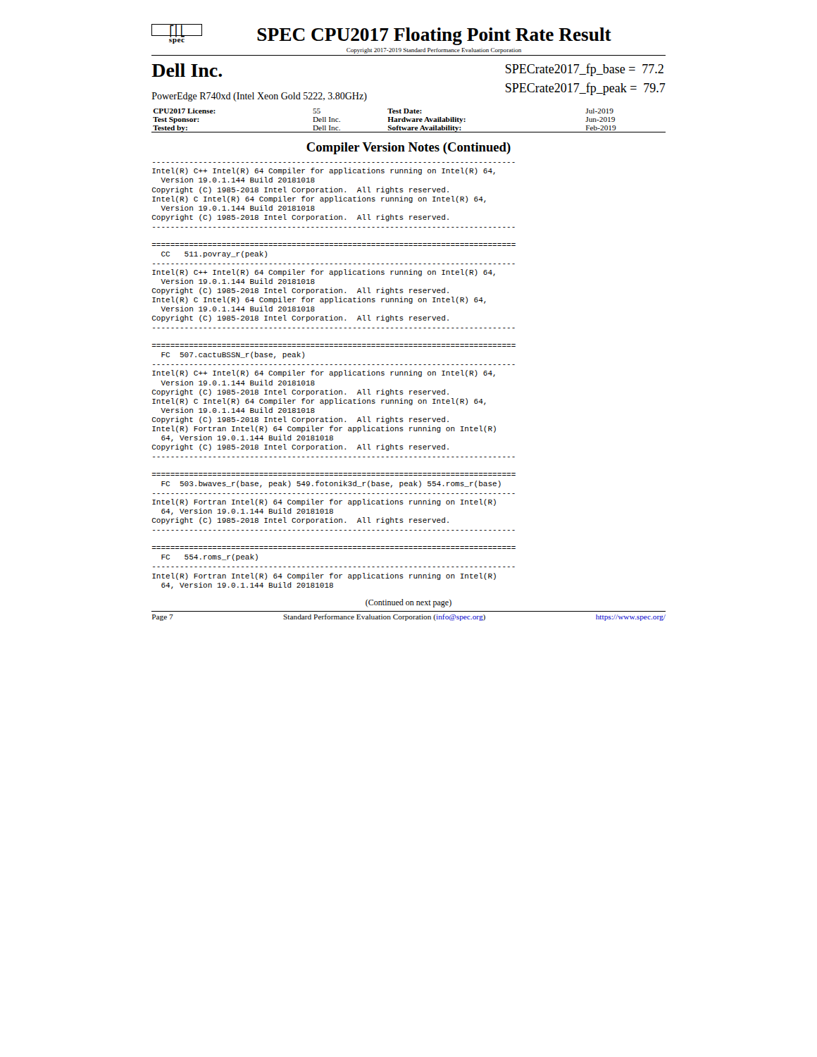⎡⎢⎣ spec
SPEC CPU2017 Floating Point Rate Result
Copyright 2017-2019 Standard Performance Evaluation Corporation
Dell Inc.
PowerEdge R740xd (Intel Xeon Gold 5222, 3.80GHz)
SPECrate2017_fp_base = 77.2
SPECrate2017_fp_peak = 79.7
| CPU2017 License: | 55 | Test Date: | Jul-2019 |
| Test Sponsor: | Dell Inc. | Hardware Availability: | Jun-2019 |
| Tested by: | Dell Inc. | Software Availability: | Feb-2019 |
Compiler Version Notes (Continued)
------------------------------------------------------------------------------
Intel(R) C++ Intel(R) 64 Compiler for applications running on Intel(R) 64,
  Version 19.0.1.144 Build 20181018
Copyright (C) 1985-2018 Intel Corporation.  All rights reserved.
Intel(R) C Intel(R) 64 Compiler for applications running on Intel(R) 64,
  Version 19.0.1.144 Build 20181018
Copyright (C) 1985-2018 Intel Corporation.  All rights reserved.
------------------------------------------------------------------------------

==============================================================================
  CC   511.povray_r(peak)
------------------------------------------------------------------------------
Intel(R) C++ Intel(R) 64 Compiler for applications running on Intel(R) 64,
  Version 19.0.1.144 Build 20181018
Copyright (C) 1985-2018 Intel Corporation.  All rights reserved.
Intel(R) C Intel(R) 64 Compiler for applications running on Intel(R) 64,
  Version 19.0.1.144 Build 20181018
Copyright (C) 1985-2018 Intel Corporation.  All rights reserved.
------------------------------------------------------------------------------

==============================================================================
  FC  507.cactuBSSN_r(base, peak)
------------------------------------------------------------------------------
Intel(R) C++ Intel(R) 64 Compiler for applications running on Intel(R) 64,
  Version 19.0.1.144 Build 20181018
Copyright (C) 1985-2018 Intel Corporation.  All rights reserved.
Intel(R) C Intel(R) 64 Compiler for applications running on Intel(R) 64,
  Version 19.0.1.144 Build 20181018
Copyright (C) 1985-2018 Intel Corporation.  All rights reserved.
Intel(R) Fortran Intel(R) 64 Compiler for applications running on Intel(R)
  64, Version 19.0.1.144 Build 20181018
Copyright (C) 1985-2018 Intel Corporation.  All rights reserved.
------------------------------------------------------------------------------

==============================================================================
  FC  503.bwaves_r(base, peak) 549.fotonik3d_r(base, peak) 554.roms_r(base)
------------------------------------------------------------------------------
Intel(R) Fortran Intel(R) 64 Compiler for applications running on Intel(R)
  64, Version 19.0.1.144 Build 20181018
Copyright (C) 1985-2018 Intel Corporation.  All rights reserved.
------------------------------------------------------------------------------

==============================================================================
  FC   554.roms_r(peak)
------------------------------------------------------------------------------
Intel(R) Fortran Intel(R) 64 Compiler for applications running on Intel(R)
  64, Version 19.0.1.144 Build 20181018
(Continued on next page)
Page 7
Standard Performance Evaluation Corporation (info@spec.org)
https://www.spec.org/